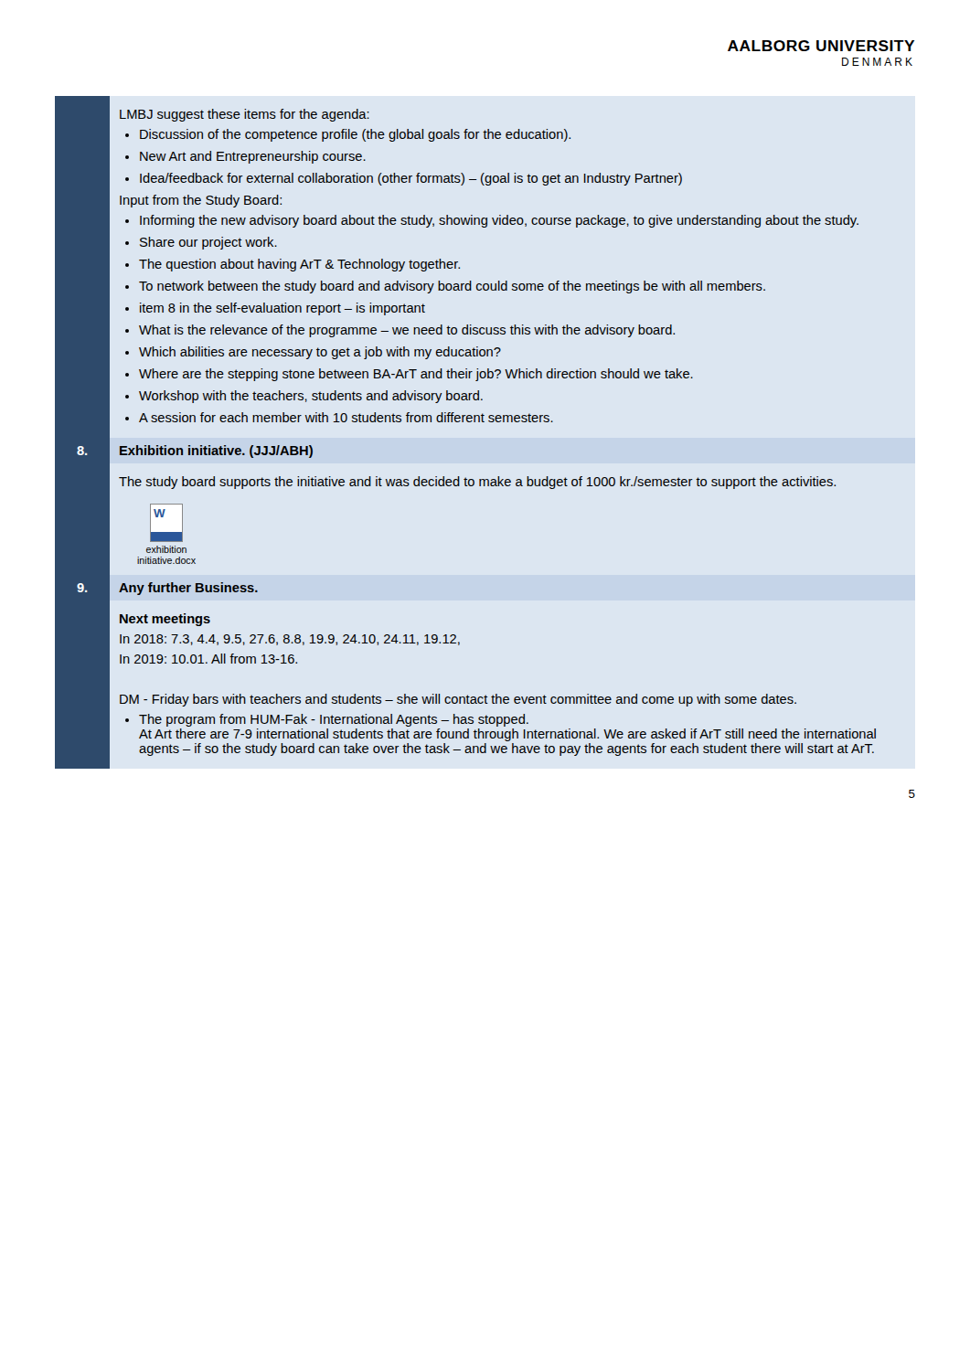AALBORG UNIVERSITY
DENMARK
| | LMBJ suggest these items for the agenda: Discussion of the competence profile (the global goals for the education). New Art and Entrepreneurship course. Idea/feedback for external collaboration (other formats) – (goal is to get an Industry Partner) Input from the Study Board: Informing the new advisory board about the study, showing video, course package, to give understanding about the study. Share our project work. The question about having ArT & Technology together. To network between the study board and advisory board could some of the meetings be with all members. item 8 in the self-evaluation report – is important What is the relevance of the programme – we need to discuss this with the advisory board. Which abilities are necessary to get a job with my education? Where are the stepping stone between BA-ArT and their job? Which direction should we take. Workshop with the teachers, students and advisory board. A session for each member with 10 students from different semesters. |
| 8. | Exhibition initiative. (JJJ/ABH) |
| | The study board supports the initiative and it was decided to make a budget of 1000 kr./semester to support the activities. exhibition initiative.docx |
| 9. | Any further Business. |
| | Next meetings In 2018: 7.3, 4.4, 9.5, 27.6, 8.8, 19.9, 24.10, 24.11, 19.12, In 2019: 10.01. All from 13-16. DM - Friday bars with teachers and students – she will contact the event committee and come up with some dates. The program from HUM-Fak - International Agents – has stopped. At Art there are 7-9 international students that are found through International. We are asked if ArT still need the international agents – if so the study board can take over the task – and we have to pay the agents for each student there will start at ArT. |
5